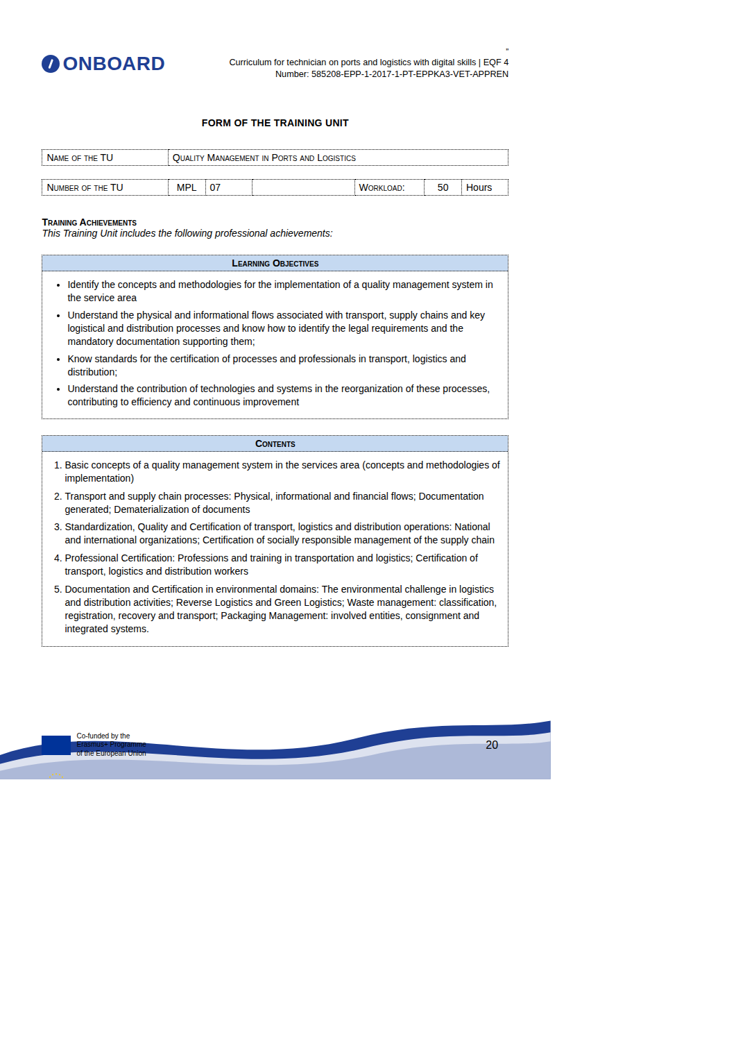”
ONBOARD
Curriculum for technician on ports and logistics with digital skills | EQF 4
Number: 585208-EPP-1-2017-1-PT-EPPKA3-VET-APPREN
FORM OF THE TRAINING UNIT
| Name of the TU | Quality Management in Ports and Logistics |
| Number of the TU | MPL | 07 | | Workload : | 50 | Hours |
Training Achievements
This Training Unit includes the following professional achievements:
Learning Objectives
Identify the concepts and methodologies for the implementation of a quality management system in the service area
Understand the physical and informational flows associated with transport, supply chains and key logistical and distribution processes and know how to identify the legal requirements and the mandatory documentation supporting them;
Know standards for the certification of processes and professionals in transport, logistics and distribution;
Understand the contribution of technologies and systems in the reorganization of these processes, contributing to efficiency and continuous improvement
Contents
Basic concepts of a quality management system in the services area (concepts and methodologies of implementation)
Transport and supply chain processes: Physical, informational and financial flows; Documentation generated; Dematerialization of documents
Standardization, Quality and Certification of transport, logistics and distribution operations: National and international organizations; Certification of socially responsible management of the supply chain
Professional Certification: Professions and training in transportation and logistics; Certification of transport, logistics and distribution workers
Documentation and Certification in environmental domains: The environmental challenge in logistics and distribution activities; Reverse Logistics and Green Logistics; Waste management: classification, registration, recovery and transport; Packaging Management: involved entities, consignment and integrated systems.
Co-funded by the
Erasmus+ Programme
of the European Union
20